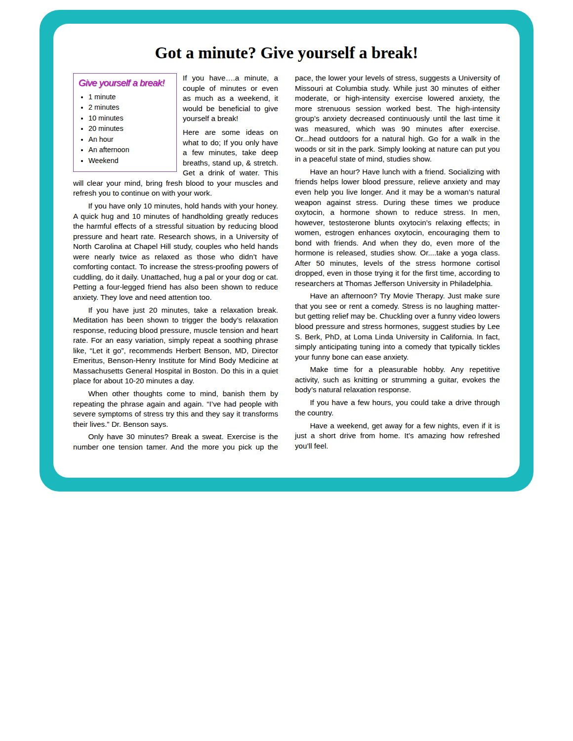Got a minute? Give yourself a break!
Give yourself a break!
1 minute
2 minutes
10 minutes
20 minutes
An hour
An afternoon
Weekend
If you have….a minute, a couple of minutes or even as much as a weekend, it would be beneficial to give yourself a break!
Here are some ideas on what to do; If you only have a few minutes, take deep breaths, stand up, & stretch. Get a drink of water. This will clear your mind, bring fresh blood to your muscles and refresh you to continue on with your work.
If you have only 10 minutes, hold hands with your honey. A quick hug and 10 minutes of handholding greatly reduces the harmful effects of a stressful situation by reducing blood pressure and heart rate. Research shows, in a University of North Carolina at Chapel Hill study, couples who held hands were nearly twice as relaxed as those who didn’t have comforting contact. To increase the stress-proofing powers of cuddling, do it daily. Unattached, hug a pal or your dog or cat. Petting a four-legged friend has also been shown to reduce anxiety. They love and need attention too.
If you have just 20 minutes, take a relaxation break. Meditation has been shown to trigger the body’s relaxation response, reducing blood pressure, muscle tension and heart rate. For an easy variation, simply repeat a soothing phrase like, “Let it go”, recommends Herbert Benson, MD, Director Emeritus, Benson-Henry Institute for Mind Body Medicine at Massachusetts General Hospital in Boston. Do this in a quiet place for about 10-20 minutes a day.
When other thoughts come to mind, banish them by repeating the phrase again and again. “I’ve had people with severe symptoms of stress try this and they say it transforms their lives.” Dr. Benson says.
Only have 30 minutes? Break a sweat. Exercise is the number one tension tamer. And the more you pick up the pace, the lower your levels of stress, suggests a University of Missouri at Columbia study. While just 30 minutes of either moderate, or high-intensity exercise lowered anxiety, the more strenuous session worked best. The high-intensity group’s anxiety decreased continuously until the last time it was measured, which was 90 minutes after exercise. Or...head outdoors for a natural high. Go for a walk in the woods or sit in the park. Simply looking at nature can put you in a peaceful state of mind, studies show.
Have an hour? Have lunch with a friend. Socializing with friends helps lower blood pressure, relieve anxiety and may even help you live longer. And it may be a woman’s natural weapon against stress. During these times we produce oxytocin, a hormone shown to reduce stress. In men, however, testosterone blunts oxytocin’s relaxing effects; in women, estrogen enhances oxytocin, encouraging them to bond with friends. And when they do, even more of the hormone is released, studies show. Or....take a yoga class. After 50 minutes, levels of the stress hormone cortisol dropped, even in those trying it for the first time, according to researchers at Thomas Jefferson University in Philadelphia.
Have an afternoon? Try Movie Therapy. Just make sure that you see or rent a comedy. Stress is no laughing matter-but getting relief may be. Chuckling over a funny video lowers blood pressure and stress hormones, suggest studies by Lee S. Berk, PhD, at Loma Linda University in California. In fact, simply anticipating tuning into a comedy that typically tickles your funny bone can ease anxiety.
Make time for a pleasurable hobby. Any repetitive activity, such as knitting or strumming a guitar, evokes the body’s natural relaxation response.
If you have a few hours, you could take a drive through the country.
Have a weekend, get away for a few nights, even if it is just a short drive from home. It’s amazing how refreshed you’ll feel.